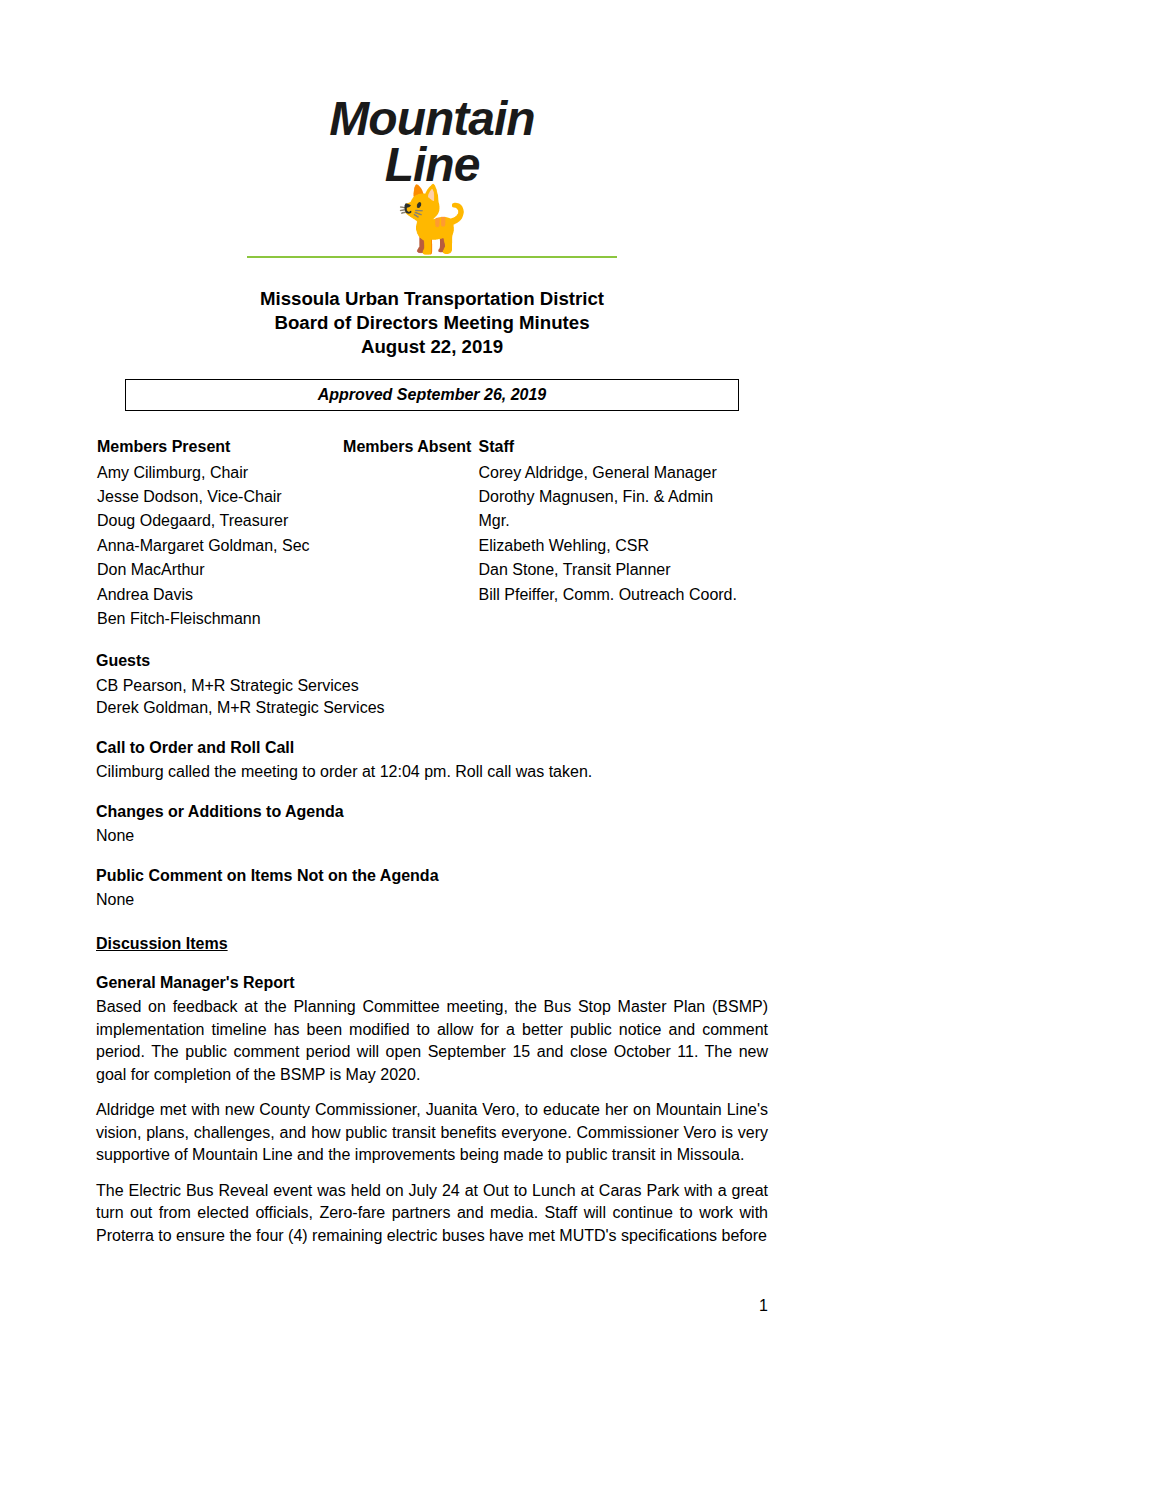Mountain
Line
🐈
Missoula Urban Transportation District
Board of Directors Meeting Minutes
August 22, 2019
Approved September 26, 2019
| Members Present | Members Absent | Staff |
| --- | --- | --- |
| Amy Cilimburg, Chair | | Corey Aldridge, General Manager |
| Jesse Dodson, Vice-Chair | | Dorothy Magnusen, Fin. & Admin |
| Doug Odegaard, Treasurer | | Mgr. |
| Anna-Margaret Goldman, Sec | | Elizabeth Wehling, CSR |
| Don MacArthur | | Dan Stone, Transit Planner |
| Andrea Davis | | Bill Pfeiffer, Comm. Outreach Coord. |
| Ben Fitch-Fleischmann | | |
Guests
CB Pearson, M+R Strategic Services
Derek Goldman, M+R Strategic Services
Call to Order and Roll Call
Cilimburg called the meeting to order at 12:04 pm. Roll call was taken.
Changes or Additions to Agenda
None
Public Comment on Items Not on the Agenda
None
Discussion Items
General Manager's Report
Based on feedback at the Planning Committee meeting, the Bus Stop Master Plan (BSMP) implementation timeline has been modified to allow for a better public notice and comment period. The public comment period will open September 15 and close October 11. The new goal for completion of the BSMP is May 2020.
Aldridge met with new County Commissioner, Juanita Vero, to educate her on Mountain Line's vision, plans, challenges, and how public transit benefits everyone. Commissioner Vero is very supportive of Mountain Line and the improvements being made to public transit in Missoula.
The Electric Bus Reveal event was held on July 24 at Out to Lunch at Caras Park with a great turn out from elected officials, Zero-fare partners and media. Staff will continue to work with Proterra to ensure the four (4) remaining electric buses have met MUTD's specifications before
1